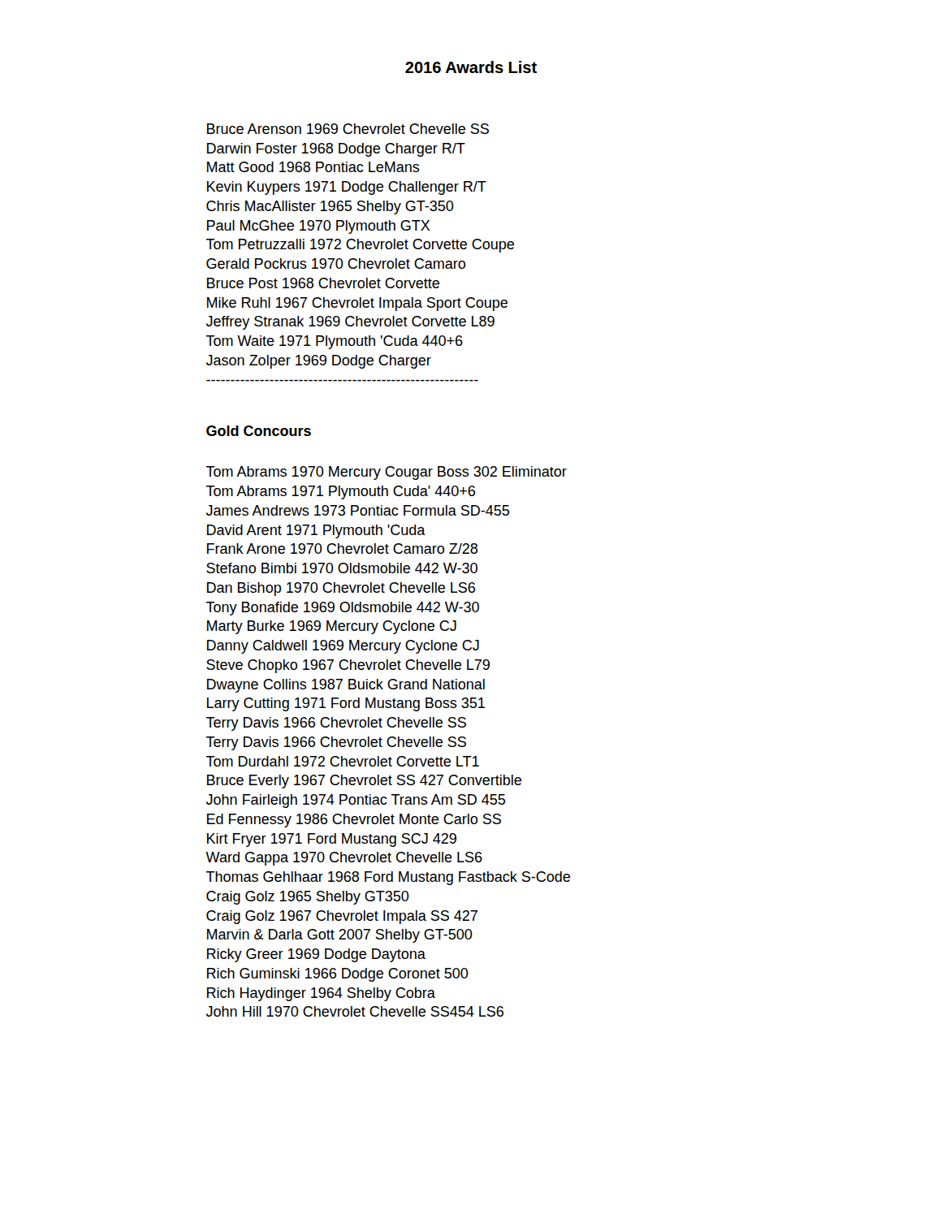2016 Awards List
Bruce Arenson 1969 Chevrolet Chevelle SS Darwin Foster 1968 Dodge Charger R/T Matt Good 1968 Pontiac LeMans Kevin Kuypers 1971 Dodge Challenger R/T Chris MacAllister 1965 Shelby GT-350 Paul McGhee 1970 Plymouth GTX Tom Petruzzalli 1972 Chevrolet Corvette Coupe Gerald Pockrus 1970 Chevrolet Camaro Bruce Post 1968 Chevrolet Corvette Mike Ruhl 1967 Chevrolet Impala Sport Coupe Jeffrey Stranak 1969 Chevrolet Corvette L89 Tom Waite 1971 Plymouth 'Cuda 440+6 Jason Zolper 1969 Dodge Charger
--------------------------------------------------------
Gold Concours
Tom Abrams 1970 Mercury Cougar Boss 302 Eliminator Tom Abrams 1971 Plymouth Cuda' 440+6 James Andrews 1973 Pontiac Formula SD-455 David Arent 1971 Plymouth 'Cuda Frank Arone 1970 Chevrolet Camaro Z/28 Stefano Bimbi 1970 Oldsmobile 442 W-30 Dan Bishop 1970 Chevrolet Chevelle LS6 Tony Bonafide 1969 Oldsmobile 442 W-30 Marty Burke 1969 Mercury Cyclone CJ Danny Caldwell 1969 Mercury Cyclone CJ Steve Chopko 1967 Chevrolet Chevelle L79 Dwayne Collins 1987 Buick Grand National Larry Cutting 1971 Ford Mustang Boss 351 Terry Davis 1966 Chevrolet Chevelle SS Terry Davis 1966 Chevrolet Chevelle SS Tom Durdahl 1972 Chevrolet Corvette LT1 Bruce Everly 1967 Chevrolet SS 427 Convertible John Fairleigh 1974 Pontiac Trans Am SD 455 Ed Fennessy 1986 Chevrolet Monte Carlo SS Kirt Fryer 1971 Ford Mustang SCJ 429 Ward Gappa 1970 Chevrolet Chevelle LS6 Thomas Gehlhaar 1968 Ford Mustang Fastback S-Code Craig Golz 1965 Shelby GT350 Craig Golz 1967 Chevrolet Impala SS 427 Marvin & Darla Gott 2007 Shelby GT-500 Ricky Greer 1969 Dodge Daytona Rich Guminski 1966 Dodge Coronet 500 Rich Haydinger 1964 Shelby Cobra John Hill 1970 Chevrolet Chevelle SS454 LS6